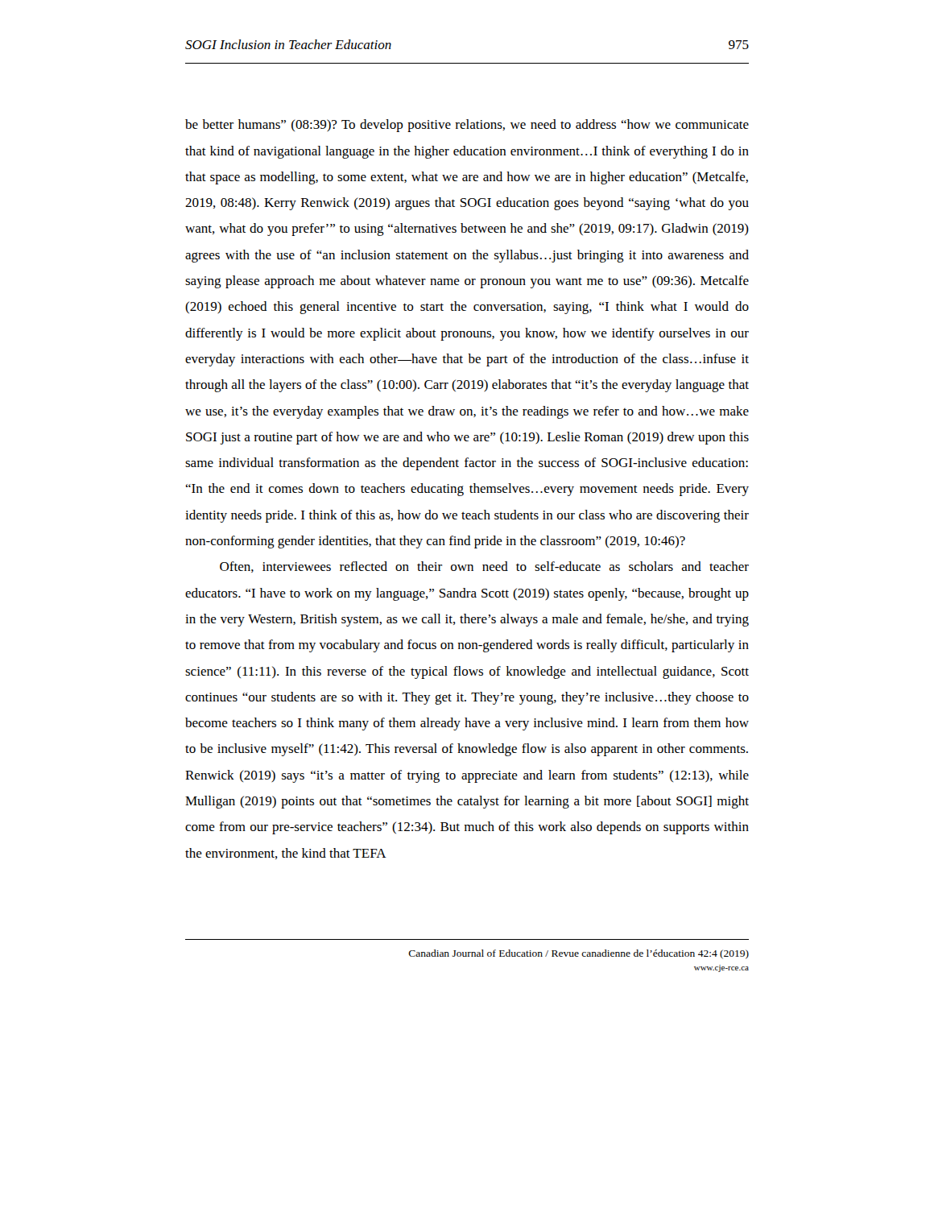SOGI Inclusion in Teacher Education 975
be better humans” (08:39)? To develop positive relations, we need to address “how we communicate that kind of navigational language in the higher education environment…I think of everything I do in that space as modelling, to some extent, what we are and how we are in higher education” (Metcalfe, 2019, 08:48). Kerry Renwick (2019) argues that SOGI education goes beyond “saying ‘what do you want, what do you prefer’” to using “alternatives between he and she” (2019, 09:17). Gladwin (2019) agrees with the use of “an inclusion statement on the syllabus…just bringing it into awareness and saying please approach me about whatever name or pronoun you want me to use” (09:36). Metcalfe (2019) echoed this general incentive to start the conversation, saying, “I think what I would do differently is I would be more explicit about pronouns, you know, how we identify ourselves in our everyday interactions with each other—have that be part of the introduction of the class…infuse it through all the layers of the class” (10:00). Carr (2019) elaborates that “it’s the everyday language that we use, it’s the everyday examples that we draw on, it’s the readings we refer to and how…we make SOGI just a routine part of how we are and who we are” (10:19). Leslie Roman (2019) drew upon this same individual transformation as the dependent factor in the success of SOGI-inclusive education: “In the end it comes down to teachers educating themselves…every movement needs pride. Every identity needs pride. I think of this as, how do we teach students in our class who are discovering their non-conforming gender identities, that they can find pride in the classroom” (2019, 10:46)?
Often, interviewees reflected on their own need to self-educate as scholars and teacher educators. “I have to work on my language,” Sandra Scott (2019) states openly, “because, brought up in the very Western, British system, as we call it, there’s always a male and female, he/she, and trying to remove that from my vocabulary and focus on non-gendered words is really difficult, particularly in science” (11:11). In this reverse of the typical flows of knowledge and intellectual guidance, Scott continues “our students are so with it. They get it. They’re young, they’re inclusive…they choose to become teachers so I think many of them already have a very inclusive mind. I learn from them how to be inclusive myself” (11:42). This reversal of knowledge flow is also apparent in other comments. Renwick (2019) says “it’s a matter of trying to appreciate and learn from students” (12:13), while Mulligan (2019) points out that “sometimes the catalyst for learning a bit more [about SOGI] might come from our pre-service teachers” (12:34). But much of this work also depends on supports within the environment, the kind that TEFA
Canadian Journal of Education / Revue canadienne de l’éducation 42:4 (2019) www.cje-rce.ca